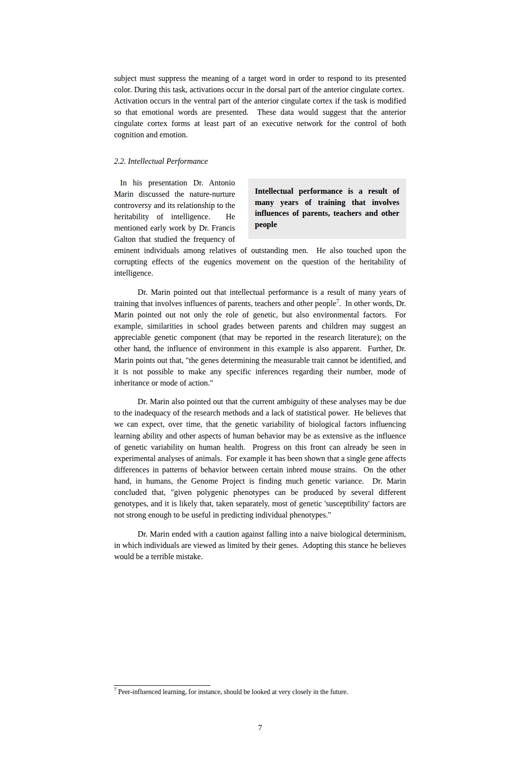subject must suppress the meaning of a target word in order to respond to its presented color. During this task, activations occur in the dorsal part of the anterior cingulate cortex. Activation occurs in the ventral part of the anterior cingulate cortex if the task is modified so that emotional words are presented. These data would suggest that the anterior cingulate cortex forms at least part of an executive network for the control of both cognition and emotion.
2.2. Intellectual Performance
Intellectual performance is a result of many years of training that involves influences of parents, teachers and other people
In his presentation Dr. Antonio Marin discussed the nature-nurture controversy and its relationship to the heritability of intelligence. He mentioned early work by Dr. Francis Galton that studied the frequency of eminent individuals among relatives of outstanding men. He also touched upon the corrupting effects of the eugenics movement on the question of the heritability of intelligence.
Dr. Marin pointed out that intellectual performance is a result of many years of training that involves influences of parents, teachers and other people7. In other words, Dr. Marin pointed out not only the role of genetic, but also environmental factors. For example, similarities in school grades between parents and children may suggest an appreciable genetic component (that may be reported in the research literature); on the other hand, the influence of environment in this example is also apparent. Further, Dr. Marin points out that, "the genes determining the measurable trait cannot be identified, and it is not possible to make any specific inferences regarding their number, mode of inheritance or mode of action."
Dr. Marin also pointed out that the current ambiguity of these analyses may be due to the inadequacy of the research methods and a lack of statistical power. He believes that we can expect, over time, that the genetic variability of biological factors influencing learning ability and other aspects of human behavior may be as extensive as the influence of genetic variability on human health. Progress on this front can already be seen in experimental analyses of animals. For example it has been shown that a single gene affects differences in patterns of behavior between certain inbred mouse strains. On the other hand, in humans, the Genome Project is finding much genetic variance. Dr. Marin concluded that, "given polygenic phenotypes can be produced by several different genotypes, and it is likely that, taken separately, most of genetic 'susceptibility' factors are not strong enough to be useful in predicting individual phenotypes."
Dr. Marin ended with a caution against falling into a naive biological determinism, in which individuals are viewed as limited by their genes. Adopting this stance he believes would be a terrible mistake.
7 Peer-influenced learning, for instance, should be looked at very closely in the future.
7